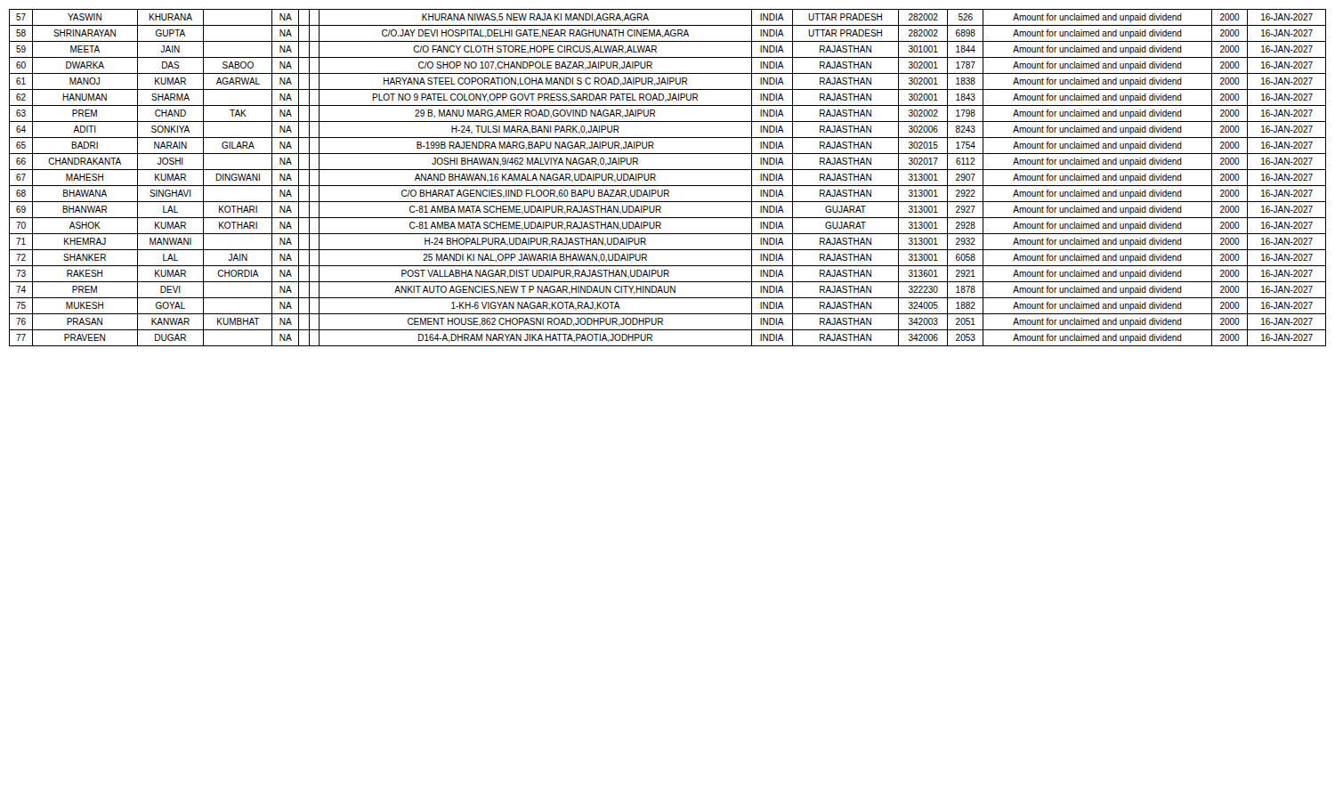| 57 | YASWIN | KHURANA | | NA | | | KHURANA NIWAS,5 NEW RAJA KI MANDI,AGRA,AGRA | INDIA | UTTAR PRADESH | 282002 | 526 | Amount for unclaimed and unpaid dividend | 2000 | 16-JAN-2027 |
| 58 | SHRINARAYAN | GUPTA | | NA | | | C/O.JAY DEVI HOSPITAL,DELHI GATE,NEAR RAGHUNATH CINEMA,AGRA | INDIA | UTTAR PRADESH | 282002 | 6898 | Amount for unclaimed and unpaid dividend | 2000 | 16-JAN-2027 |
| 59 | MEETA | JAIN | | NA | | | C/O FANCY CLOTH STORE,HOPE CIRCUS,ALWAR,ALWAR | INDIA | RAJASTHAN | 301001 | 1844 | Amount for unclaimed and unpaid dividend | 2000 | 16-JAN-2027 |
| 60 | DWARKA | DAS | SABOO | NA | | | C/O SHOP NO 107,CHANDPOLE BAZAR,JAIPUR,JAIPUR | INDIA | RAJASTHAN | 302001 | 1787 | Amount for unclaimed and unpaid dividend | 2000 | 16-JAN-2027 |
| 61 | MANOJ | KUMAR | AGARWAL | NA | | | HARYANA STEEL COPORATION,LOHA MANDI S C ROAD,JAIPUR,JAIPUR | INDIA | RAJASTHAN | 302001 | 1838 | Amount for unclaimed and unpaid dividend | 2000 | 16-JAN-2027 |
| 62 | HANUMAN | SHARMA | | NA | | | PLOT NO 9 PATEL COLONY,OPP GOVT PRESS,SARDAR PATEL ROAD,JAIPUR | INDIA | RAJASTHAN | 302001 | 1843 | Amount for unclaimed and unpaid dividend | 2000 | 16-JAN-2027 |
| 63 | PREM | CHAND | TAK | NA | | | 29 B, MANU MARG,AMER ROAD,GOVIND NAGAR,JAIPUR | INDIA | RAJASTHAN | 302002 | 1798 | Amount for unclaimed and unpaid dividend | 2000 | 16-JAN-2027 |
| 64 | ADITI | SONKIYA | | NA | | | H-24, TULSI MARA,BANI PARK,0,JAIPUR | INDIA | RAJASTHAN | 302006 | 8243 | Amount for unclaimed and unpaid dividend | 2000 | 16-JAN-2027 |
| 65 | BADRI | NARAIN | GILARA | NA | | | B-199B RAJENDRA MARG,BAPU NAGAR,JAIPUR,JAIPUR | INDIA | RAJASTHAN | 302015 | 1754 | Amount for unclaimed and unpaid dividend | 2000 | 16-JAN-2027 |
| 66 | CHANDRAKANTA | JOSHI | | NA | | | JOSHI BHAWAN,9/462 MALVIYA NAGAR,0,JAIPUR | INDIA | RAJASTHAN | 302017 | 6112 | Amount for unclaimed and unpaid dividend | 2000 | 16-JAN-2027 |
| 67 | MAHESH | KUMAR | DINGWANI | NA | | | ANAND BHAWAN,16 KAMALA NAGAR,UDAIPUR,UDAIPUR | INDIA | RAJASTHAN | 313001 | 2907 | Amount for unclaimed and unpaid dividend | 2000 | 16-JAN-2027 |
| 68 | BHAWANA | SINGHAVI | | NA | | | C/O BHARAT AGENCIES,IIND FLOOR,60 BAPU BAZAR,UDAIPUR | INDIA | RAJASTHAN | 313001 | 2922 | Amount for unclaimed and unpaid dividend | 2000 | 16-JAN-2027 |
| 69 | BHANWAR | LAL | KOTHARI | NA | | | C-81 AMBA MATA SCHEME,UDAIPUR,RAJASTHAN,UDAIPUR | INDIA | GUJARAT | 313001 | 2927 | Amount for unclaimed and unpaid dividend | 2000 | 16-JAN-2027 |
| 70 | ASHOK | KUMAR | KOTHARI | NA | | | C-81 AMBA MATA SCHEME,UDAIPUR,RAJASTHAN,UDAIPUR | INDIA | GUJARAT | 313001 | 2928 | Amount for unclaimed and unpaid dividend | 2000 | 16-JAN-2027 |
| 71 | KHEMRAJ | MANWANI | | NA | | | H-24 BHOPALPURA,UDAIPUR,RAJASTHAN,UDAIPUR | INDIA | RAJASTHAN | 313001 | 2932 | Amount for unclaimed and unpaid dividend | 2000 | 16-JAN-2027 |
| 72 | SHANKER | LAL | JAIN | NA | | | 25 MANDI KI NAL,OPP JAWARIA BHAWAN,0,UDAIPUR | INDIA | RAJASTHAN | 313001 | 6058 | Amount for unclaimed and unpaid dividend | 2000 | 16-JAN-2027 |
| 73 | RAKESH | KUMAR | CHORDIA | NA | | | POST VALLABHA NAGAR,DIST UDAIPUR,RAJASTHAN,UDAIPUR | INDIA | RAJASTHAN | 313601 | 2921 | Amount for unclaimed and unpaid dividend | 2000 | 16-JAN-2027 |
| 74 | PREM | DEVI | | NA | | | ANKIT AUTO AGENCIES,NEW T P NAGAR,HINDAUN CITY,HINDAUN | INDIA | RAJASTHAN | 322230 | 1878 | Amount for unclaimed and unpaid dividend | 2000 | 16-JAN-2027 |
| 75 | MUKESH | GOYAL | | NA | | | 1-KH-6 VIGYAN NAGAR,KOTA,RAJ,KOTA | INDIA | RAJASTHAN | 324005 | 1882 | Amount for unclaimed and unpaid dividend | 2000 | 16-JAN-2027 |
| 76 | PRASAN | KANWAR | KUMBHAT | NA | | | CEMENT HOUSE,862 CHOPASNI ROAD,JODHPUR,JODHPUR | INDIA | RAJASTHAN | 342003 | 2051 | Amount for unclaimed and unpaid dividend | 2000 | 16-JAN-2027 |
| 77 | PRAVEEN | DUGAR | | NA | | | D164-A,DHRAM NARYAN JIKA HATTA,PAOTIA,JODHPUR | INDIA | RAJASTHAN | 342006 | 2053 | Amount for unclaimed and unpaid dividend | 2000 | 16-JAN-2027 |